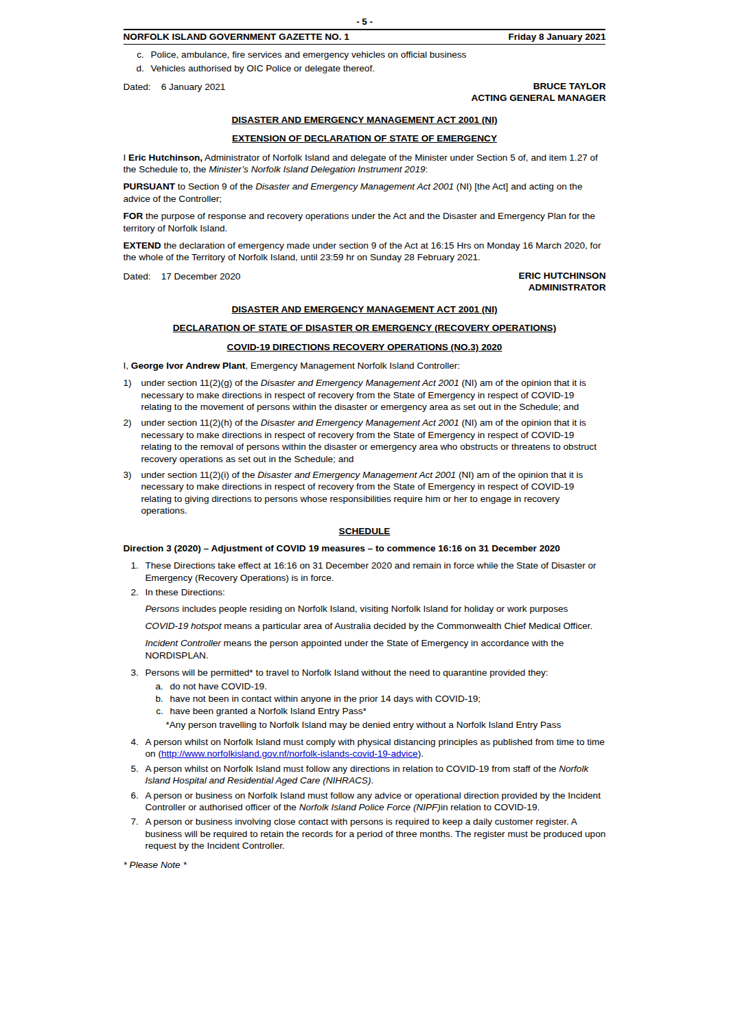- 5 -
Norfolk Island Government Gazette No. 1
Friday 8 January 2021
Police, ambulance, fire services and emergency vehicles on official business
Vehicles authorised by OIC Police or delegate thereof.
Dated: 6 January 2021
BRUCE TAYLOR
ACTING GENERAL MANAGER
DISASTER AND EMERGENCY MANAGEMENT ACT 2001 (NI)
EXTENSION OF DECLARATION OF STATE OF EMERGENCY
I Eric Hutchinson, Administrator of Norfolk Island and delegate of the Minister under Section 5 of, and item 1.27 of the Schedule to, the Minister’s Norfolk Island Delegation Instrument 2019:
PURSUANT to Section 9 of the Disaster and Emergency Management Act 2001 (NI) [the Act] and acting on the advice of the Controller;
FOR the purpose of response and recovery operations under the Act and the Disaster and Emergency Plan for the territory of Norfolk Island.
EXTEND the declaration of emergency made under section 9 of the Act at 16:15 Hrs on Monday 16 March 2020, for the whole of the Territory of Norfolk Island, until 23:59 hr on Sunday 28 February 2021.
Dated: 17 December 2020
ERIC HUTCHINSON
ADMINISTRATOR
DISASTER AND EMERGENCY MANAGEMENT ACT 2001 (NI)
DECLARATION OF STATE OF DISASTER OR EMERGENCY (RECOVERY OPERATIONS)
COVID-19 DIRECTIONS RECOVERY OPERATIONS (NO.3) 2020
I, George Ivor Andrew Plant, Emergency Management Norfolk Island Controller:
1) under section 11(2)(g) of the Disaster and Emergency Management Act 2001 (NI) am of the opinion that it is necessary to make directions in respect of recovery from the State of Emergency in respect of COVID-19 relating to the movement of persons within the disaster or emergency area as set out in the Schedule; and
2) under section 11(2)(h) of the Disaster and Emergency Management Act 2001 (NI) am of the opinion that it is necessary to make directions in respect of recovery from the State of Emergency in respect of COVID-19 relating to the removal of persons within the disaster or emergency area who obstructs or threatens to obstruct recovery operations as set out in the Schedule; and
3) under section 11(2)(i) of the Disaster and Emergency Management Act 2001 (NI) am of the opinion that it is necessary to make directions in respect of recovery from the State of Emergency in respect of COVID-19 relating to giving directions to persons whose responsibilities require him or her to engage in recovery operations.
SCHEDULE
Direction 3 (2020) – Adjustment of COVID 19 measures – to commence 16:16 on 31 December 2020
These Directions take effect at 16:16 on 31 December 2020 and remain in force while the State of Disaster or Emergency (Recovery Operations) is in force.
In these Directions:
Persons includes people residing on Norfolk Island, visiting Norfolk Island for holiday or work purposes
COVID-19 hotspot means a particular area of Australia decided by the Commonwealth Chief Medical Officer.
Incident Controller means the person appointed under the State of Emergency in accordance with the NORDISPLAN.
Persons will be permitted* to travel to Norfolk Island without the need to quarantine provided they:
do not have COVID-19.
have not been in contact within anyone in the prior 14 days with COVID-19;
have been granted a Norfolk Island Entry Pass*
*Any person travelling to Norfolk Island may be denied entry without a Norfolk Island Entry Pass
A person whilst on Norfolk Island must comply with physical distancing principles as published from time to time on (http://www.norfolkisland.gov.nf/norfolk-islands-covid-19-advice).
A person whilst on Norfolk Island must follow any directions in relation to COVID-19 from staff of the Norfolk Island Hospital and Residential Aged Care (NIHRACS).
A person or business on Norfolk Island must follow any advice or operational direction provided by the Incident Controller or authorised officer of the Norfolk Island Police Force (NIPF) in relation to COVID-19.
A person or business involving close contact with persons is required to keep a daily customer register. A business will be required to retain the records for a period of three months. The register must be produced upon request by the Incident Controller.
* Please Note *